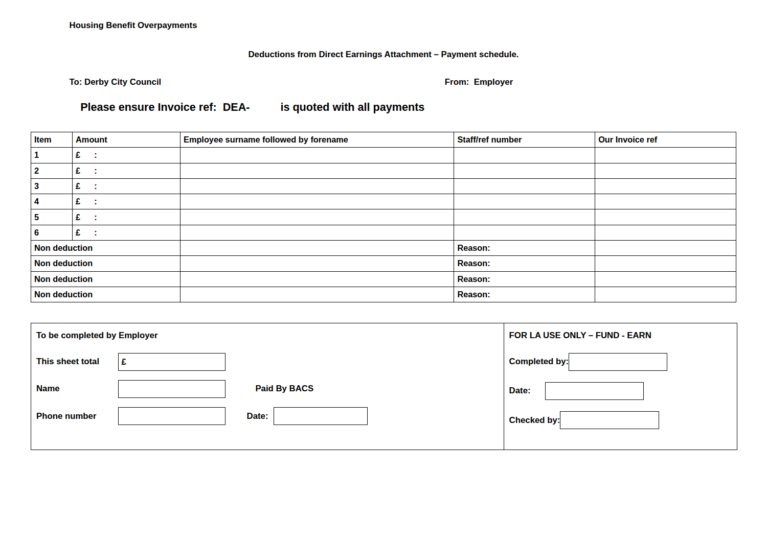Housing Benefit Overpayments
Deductions from Direct Earnings Attachment – Payment schedule.
To: Derby City Council From: Employer
Please ensure Invoice ref: DEA- is quoted with all payments
| Item | Amount | Employee surname followed by forename | Staff/ref number | Our Invoice ref |
| --- | --- | --- | --- | --- |
| 1 | £ : | | | |
| 2 | £ : | | | |
| 3 | £ : | | | |
| 4 | £ : | | | |
| 5 | £ : | | | |
| 6 | £ : | | | |
| Non deduction | | Reason: | |
| Non deduction | | Reason: | |
| Non deduction | | Reason: | |
| Non deduction | | Reason: | |
To be completed by Employer
This sheet total
Name Paid By BACS
Phone number Date:
FOR LA USE ONLY – FUND - EARN
Completed by:
Date:
Checked by: